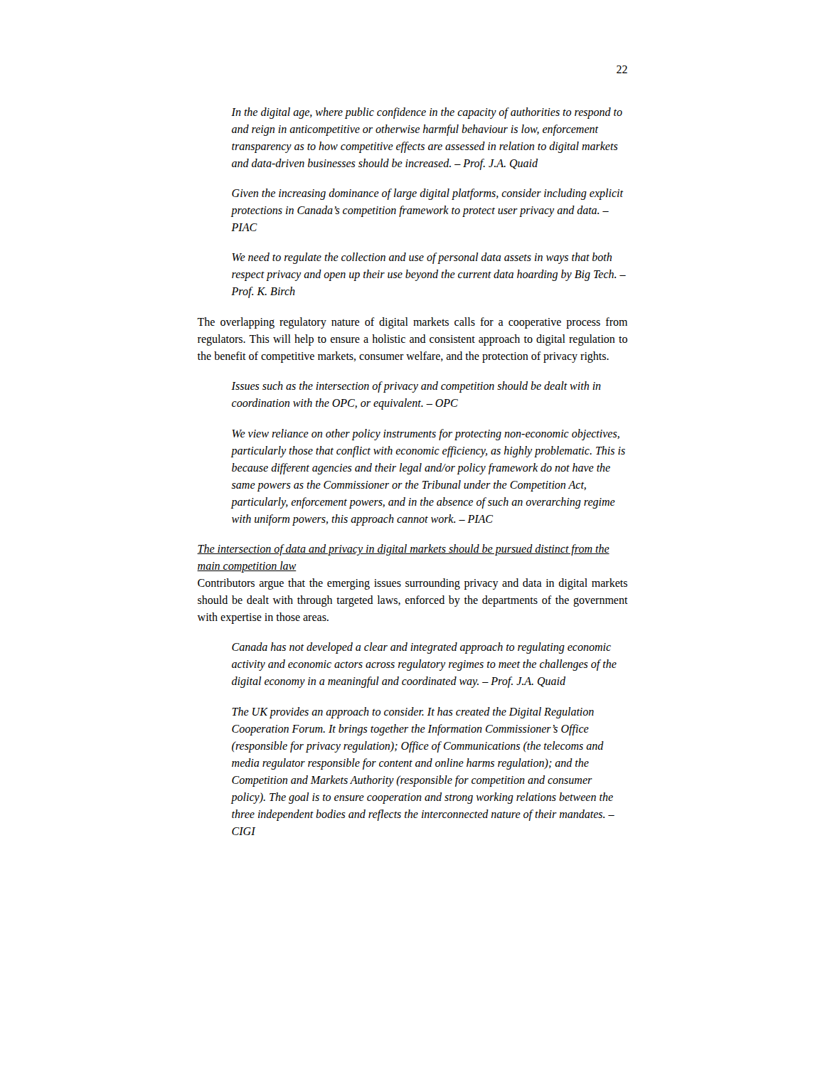22
In the digital age, where public confidence in the capacity of authorities to respond to and reign in anticompetitive or otherwise harmful behaviour is low, enforcement transparency as to how competitive effects are assessed in relation to digital markets and data-driven businesses should be increased. – Prof. J.A. Quaid
Given the increasing dominance of large digital platforms, consider including explicit protections in Canada’s competition framework to protect user privacy and data. – PIAC
We need to regulate the collection and use of personal data assets in ways that both respect privacy and open up their use beyond the current data hoarding by Big Tech. – Prof. K. Birch
The overlapping regulatory nature of digital markets calls for a cooperative process from regulators. This will help to ensure a holistic and consistent approach to digital regulation to the benefit of competitive markets, consumer welfare, and the protection of privacy rights.
Issues such as the intersection of privacy and competition should be dealt with in coordination with the OPC, or equivalent. – OPC
We view reliance on other policy instruments for protecting non-economic objectives, particularly those that conflict with economic efficiency, as highly problematic. This is because different agencies and their legal and/or policy framework do not have the same powers as the Commissioner or the Tribunal under the Competition Act, particularly, enforcement powers, and in the absence of such an overarching regime with uniform powers, this approach cannot work. – PIAC
The intersection of data and privacy in digital markets should be pursued distinct from the main competition law
Contributors argue that the emerging issues surrounding privacy and data in digital markets should be dealt with through targeted laws, enforced by the departments of the government with expertise in those areas.
Canada has not developed a clear and integrated approach to regulating economic activity and economic actors across regulatory regimes to meet the challenges of the digital economy in a meaningful and coordinated way. – Prof. J.A. Quaid
The UK provides an approach to consider. It has created the Digital Regulation Cooperation Forum. It brings together the Information Commissioner’s Office (responsible for privacy regulation); Office of Communications (the telecoms and media regulator responsible for content and online harms regulation); and the Competition and Markets Authority (responsible for competition and consumer policy). The goal is to ensure cooperation and strong working relations between the three independent bodies and reflects the interconnected nature of their mandates. – CIGI